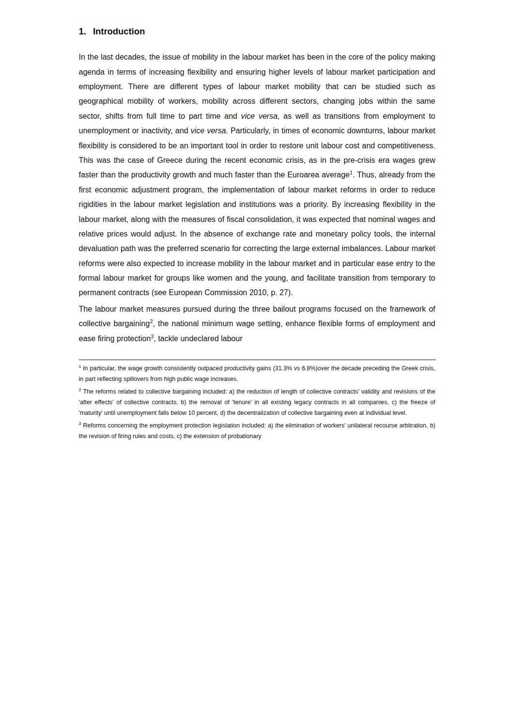1. Introduction
In the last decades, the issue of mobility in the labour market has been in the core of the policy making agenda in terms of increasing flexibility and ensuring higher levels of labour market participation and employment. There are different types of labour market mobility that can be studied such as geographical mobility of workers, mobility across different sectors, changing jobs within the same sector, shifts from full time to part time and vice versa, as well as transitions from employment to unemployment or inactivity, and vice versa. Particularly, in times of economic downturns, labour market flexibility is considered to be an important tool in order to restore unit labour cost and competitiveness. This was the case of Greece during the recent economic crisis, as in the pre-crisis era wages grew faster than the productivity growth and much faster than the Euroarea average1. Thus, already from the first economic adjustment program, the implementation of labour market reforms in order to reduce rigidities in the labour market legislation and institutions was a priority. By increasing flexibility in the labour market, along with the measures of fiscal consolidation, it was expected that nominal wages and relative prices would adjust. In the absence of exchange rate and monetary policy tools, the internal devaluation path was the preferred scenario for correcting the large external imbalances. Labour market reforms were also expected to increase mobility in the labour market and in particular ease entry to the formal labour market for groups like women and the young, and facilitate transition from temporary to permanent contracts (see European Commission 2010, p. 27).
The labour market measures pursued during the three bailout programs focused on the framework of collective bargaining2, the national minimum wage setting, enhance flexible forms of employment and ease firing protection3, tackle undeclared labour
1 In particular, the wage growth consistently outpaced productivity gains (31.3% vs 6.8%)over the decade preceding the Greek crisis, in part reflecting spillovers from high public wage increases.
2 The reforms related to collective bargaining included: a) the reduction of length of collective contracts' validity and revisions of the 'after effects' of collective contracts, b) the removal of 'tenure' in all existing legacy contracts in all companies, c) the freeze of 'maturity' until unemployment falls below 10 percent, d) the decentralization of collective bargaining even at individual level.
3 Reforms concerning the employment protection legislation included: a) the elimination of workers' unilateral recourse arbitration, b) the revision of firing rules and costs, c) the extension of probationary